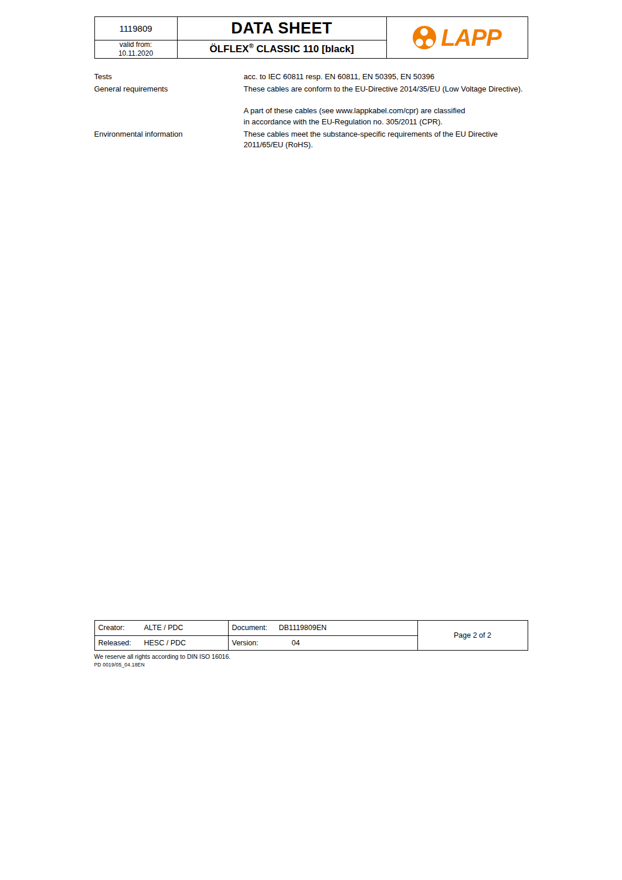| 1119809 | DATA SHEET | LAPP |
| valid from: 10.11.2020 | ÖLFLEX ® CLASSIC 110 [black] |
| Tests | acc. to IEC 60811 resp. EN 60811, EN 50395, EN 50396 |
| General requirements | These cables are conform to the EU-Directive 2014/35/EU (Low Voltage Directive). |
| | A part of these cables (see www.lappkabel.com/cpr) are classified in accordance with the EU-Regulation no. 305/2011 (CPR). |
| Environmental information | These cables meet the substance-specific requirements of the EU Directive 2011/65/EU (RoHS). |
| Creator: ALTE / PDC | Document: DB1119809EN | Page 2 of 2 |
| Released: HESC / PDC | Version: 04 |
We reserve all rights according to DIN ISO 16016.
PD 0019/05_04.18EN